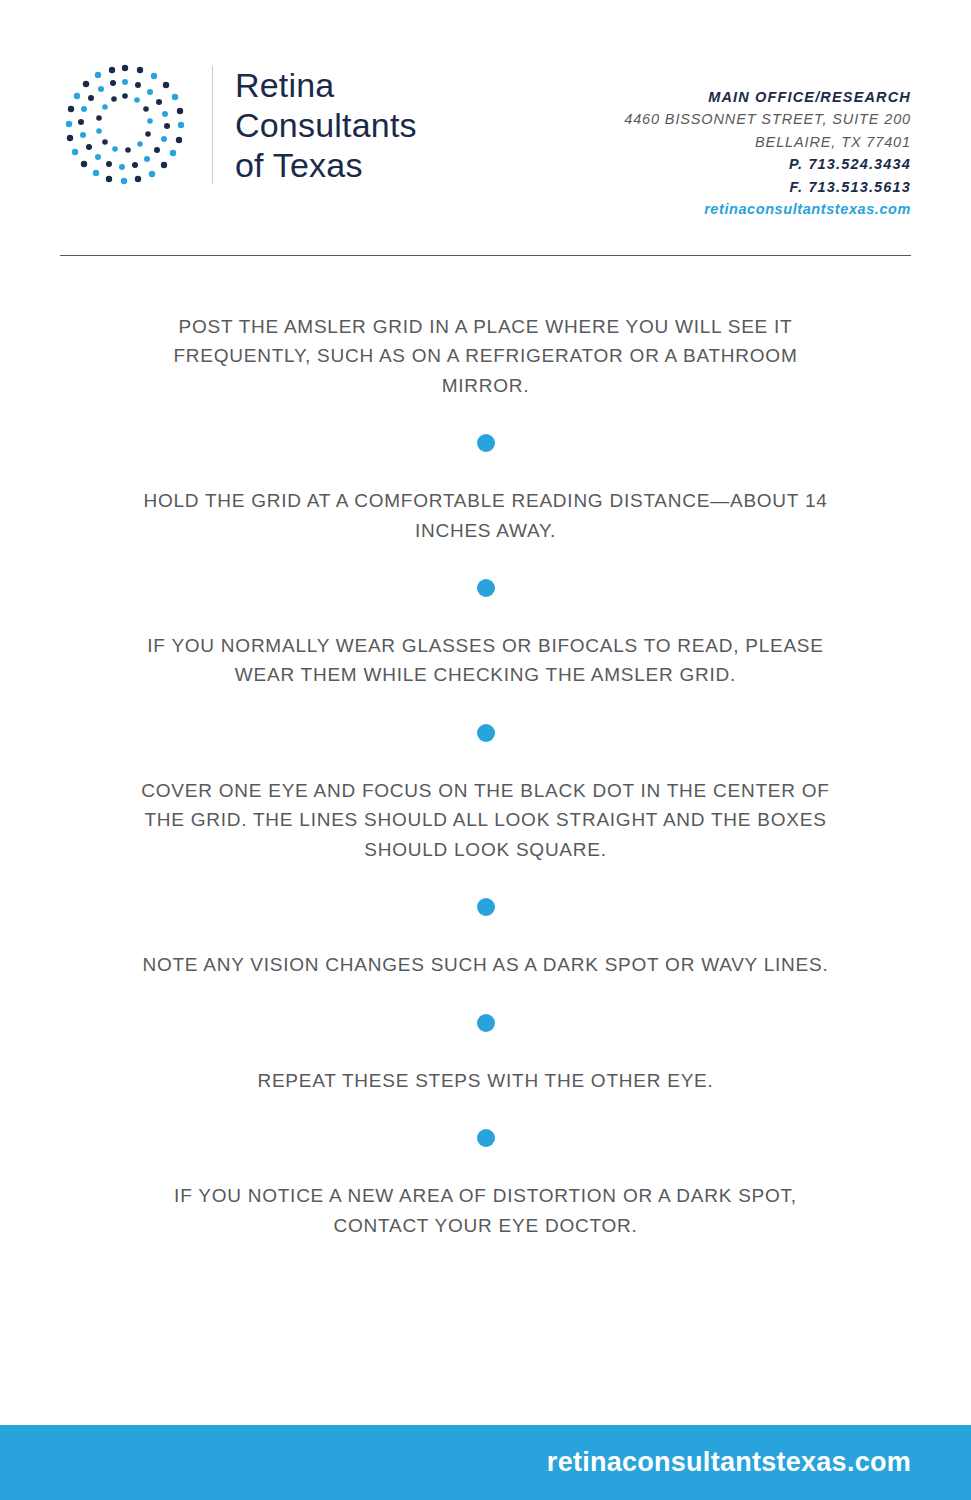Retina
Consultants
of Texas
MAIN OFFICE/RESEARCH
4460 BISSONNET STREET, SUITE 200
BELLAIRE, TX 77401
P. 713.524.3434
F. 713.513.5613
retinaconsultantstexas.com
Post the Amsler grid in a place where you will see it frequently, such as on a refrigerator or a bathroom mirror.
Hold the grid at a comfortable reading distance—about 14 inches away.
If you normally wear glasses or bifocals to read, please wear them while checking the Amsler grid.
Cover one eye and focus on the black dot in the center of the grid. The lines should all look straight and the boxes should look square.
Note any vision changes such as a dark spot or wavy lines.
Repeat these steps with the other eye.
If you notice a new area of distortion or a dark spot, contact your eye doctor.
retinaconsultantstexas.com